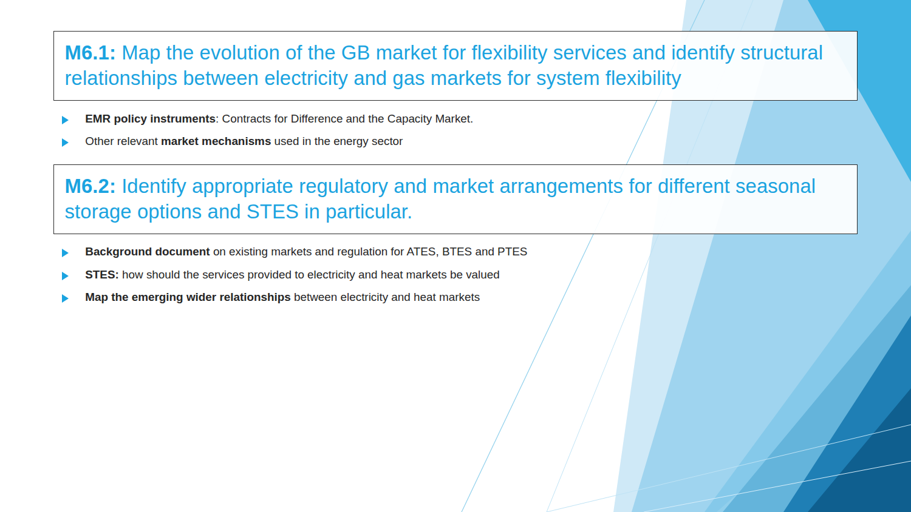M6.1: Map the evolution of the GB market for flexibility services and identify structural relationships between electricity and gas markets for system flexibility
EMR policy instruments: Contracts for Difference and the Capacity Market.
Other relevant market mechanisms used in the energy sector
M6.2: Identify appropriate regulatory and market arrangements for different seasonal storage options and STES in particular.
Background document on existing markets and regulation for ATES, BTES and PTES
STES: how should the services provided to electricity and heat markets be valued
Map the emerging wider relationships between electricity and heat markets